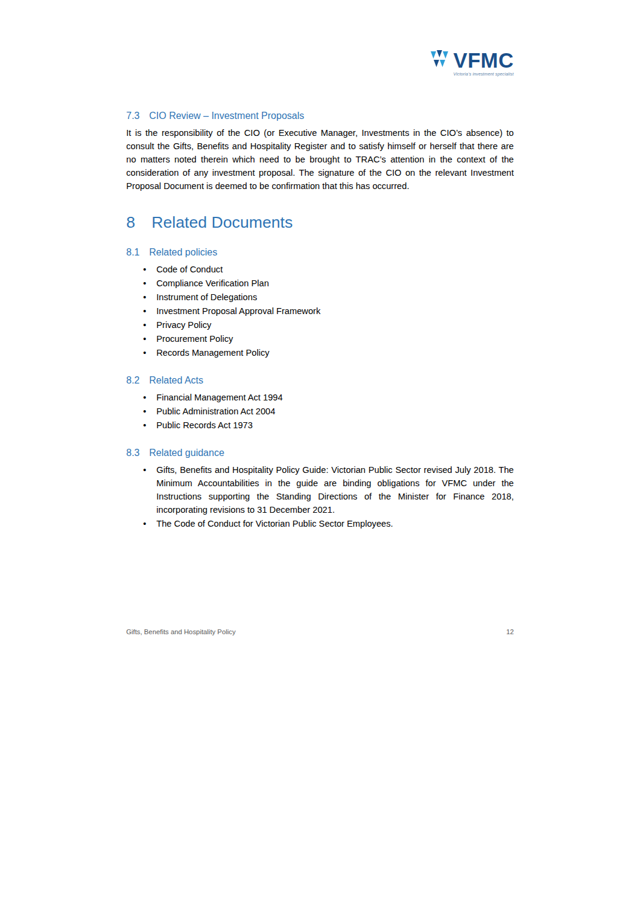VFMC Victoria's investment specialist
7.3 CIO Review – Investment Proposals
It is the responsibility of the CIO (or Executive Manager, Investments in the CIO’s absence) to consult the Gifts, Benefits and Hospitality Register and to satisfy himself or herself that there are no matters noted therein which need to be brought to TRAC’s attention in the context of the consideration of any investment proposal. The signature of the CIO on the relevant Investment Proposal Document is deemed to be confirmation that this has occurred.
8 Related Documents
8.1 Related policies
Code of Conduct
Compliance Verification Plan
Instrument of Delegations
Investment Proposal Approval Framework
Privacy Policy
Procurement Policy
Records Management Policy
8.2 Related Acts
Financial Management Act 1994
Public Administration Act 2004
Public Records Act 1973
8.3 Related guidance
Gifts, Benefits and Hospitality Policy Guide: Victorian Public Sector revised July 2018. The Minimum Accountabilities in the guide are binding obligations for VFMC under the Instructions supporting the Standing Directions of the Minister for Finance 2018, incorporating revisions to 31 December 2021.
The Code of Conduct for Victorian Public Sector Employees.
Gifts, Benefits and Hospitality Policy 12